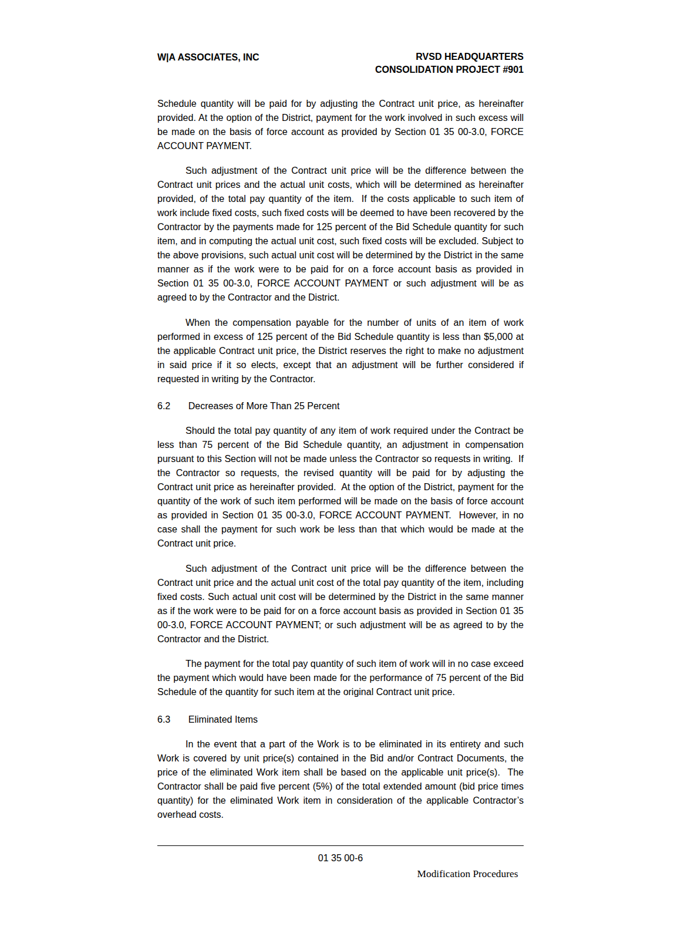W|A ASSOCIATES, INC
RVSD HEADQUARTERS
CONSOLIDATION PROJECT #901
Schedule quantity will be paid for by adjusting the Contract unit price, as hereinafter provided. At the option of the District, payment for the work involved in such excess will be made on the basis of force account as provided by Section 01 35 00-3.0, FORCE ACCOUNT PAYMENT.
Such adjustment of the Contract unit price will be the difference between the Contract unit prices and the actual unit costs, which will be determined as hereinafter provided, of the total pay quantity of the item. If the costs applicable to such item of work include fixed costs, such fixed costs will be deemed to have been recovered by the Contractor by the payments made for 125 percent of the Bid Schedule quantity for such item, and in computing the actual unit cost, such fixed costs will be excluded. Subject to the above provisions, such actual unit cost will be determined by the District in the same manner as if the work were to be paid for on a force account basis as provided in Section 01 35 00-3.0, FORCE ACCOUNT PAYMENT or such adjustment will be as agreed to by the Contractor and the District.
When the compensation payable for the number of units of an item of work performed in excess of 125 percent of the Bid Schedule quantity is less than $5,000 at the applicable Contract unit price, the District reserves the right to make no adjustment in said price if it so elects, except that an adjustment will be further considered if requested in writing by the Contractor.
6.2 Decreases of More Than 25 Percent
Should the total pay quantity of any item of work required under the Contract be less than 75 percent of the Bid Schedule quantity, an adjustment in compensation pursuant to this Section will not be made unless the Contractor so requests in writing. If the Contractor so requests, the revised quantity will be paid for by adjusting the Contract unit price as hereinafter provided. At the option of the District, payment for the quantity of the work of such item performed will be made on the basis of force account as provided in Section 01 35 00-3.0, FORCE ACCOUNT PAYMENT. However, in no case shall the payment for such work be less than that which would be made at the Contract unit price.
Such adjustment of the Contract unit price will be the difference between the Contract unit price and the actual unit cost of the total pay quantity of the item, including fixed costs. Such actual unit cost will be determined by the District in the same manner as if the work were to be paid for on a force account basis as provided in Section 01 35 00-3.0, FORCE ACCOUNT PAYMENT; or such adjustment will be as agreed to by the Contractor and the District.
The payment for the total pay quantity of such item of work will in no case exceed the payment which would have been made for the performance of 75 percent of the Bid Schedule of the quantity for such item at the original Contract unit price.
6.3 Eliminated Items
In the event that a part of the Work is to be eliminated in its entirety and such Work is covered by unit price(s) contained in the Bid and/or Contract Documents, the price of the eliminated Work item shall be based on the applicable unit price(s). The Contractor shall be paid five percent (5%) of the total extended amount (bid price times quantity) for the eliminated Work item in consideration of the applicable Contractor’s overhead costs.
01 35 00-6
Modification Procedures